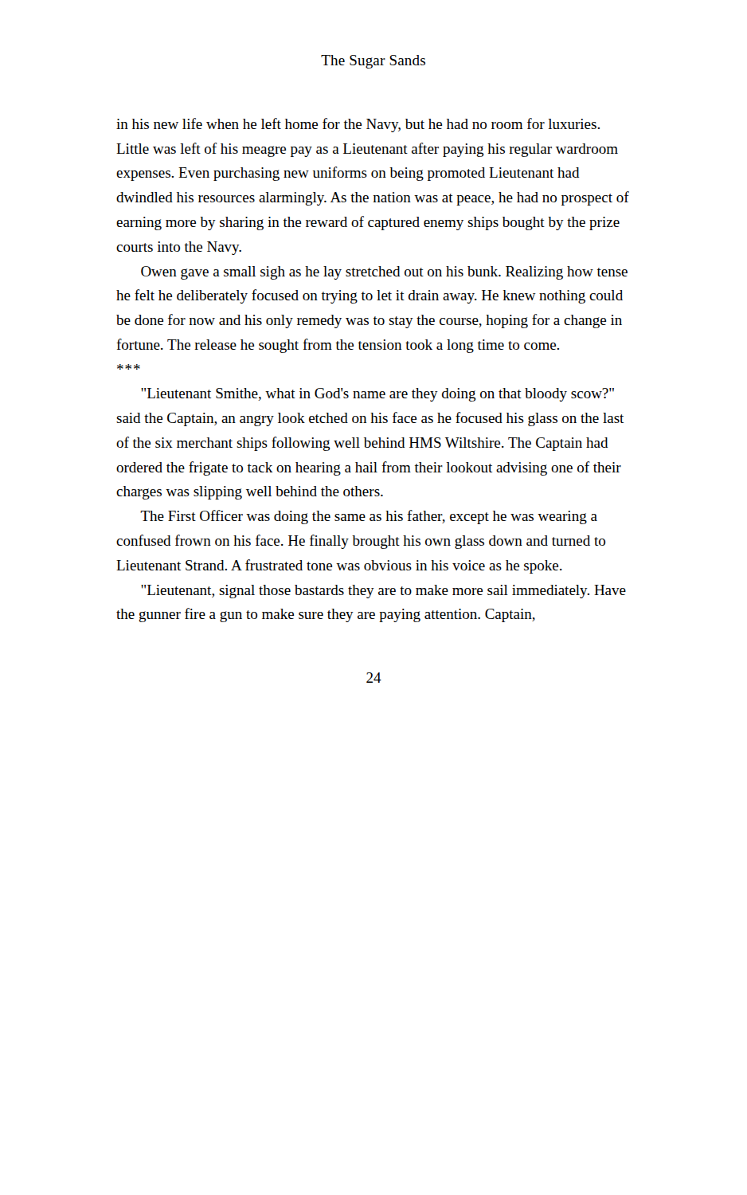The Sugar Sands
in his new life when he left home for the Navy, but he had no room for luxuries. Little was left of his meagre pay as a Lieutenant after paying his regular wardroom expenses. Even purchasing new uniforms on being promoted Lieutenant had dwindled his resources alarmingly. As the nation was at peace, he had no prospect of earning more by sharing in the reward of captured enemy ships bought by the prize courts into the Navy.
Owen gave a small sigh as he lay stretched out on his bunk. Realizing how tense he felt he deliberately focused on trying to let it drain away. He knew nothing could be done for now and his only remedy was to stay the course, hoping for a change in fortune. The release he sought from the tension took a long time to come.
***
"Lieutenant Smithe, what in God's name are they doing on that bloody scow?" said the Captain, an angry look etched on his face as he focused his glass on the last of the six merchant ships following well behind HMS Wiltshire. The Captain had ordered the frigate to tack on hearing a hail from their lookout advising one of their charges was slipping well behind the others.
The First Officer was doing the same as his father, except he was wearing a confused frown on his face. He finally brought his own glass down and turned to Lieutenant Strand. A frustrated tone was obvious in his voice as he spoke.
"Lieutenant, signal those bastards they are to make more sail immediately. Have the gunner fire a gun to make sure they are paying attention. Captain,
24